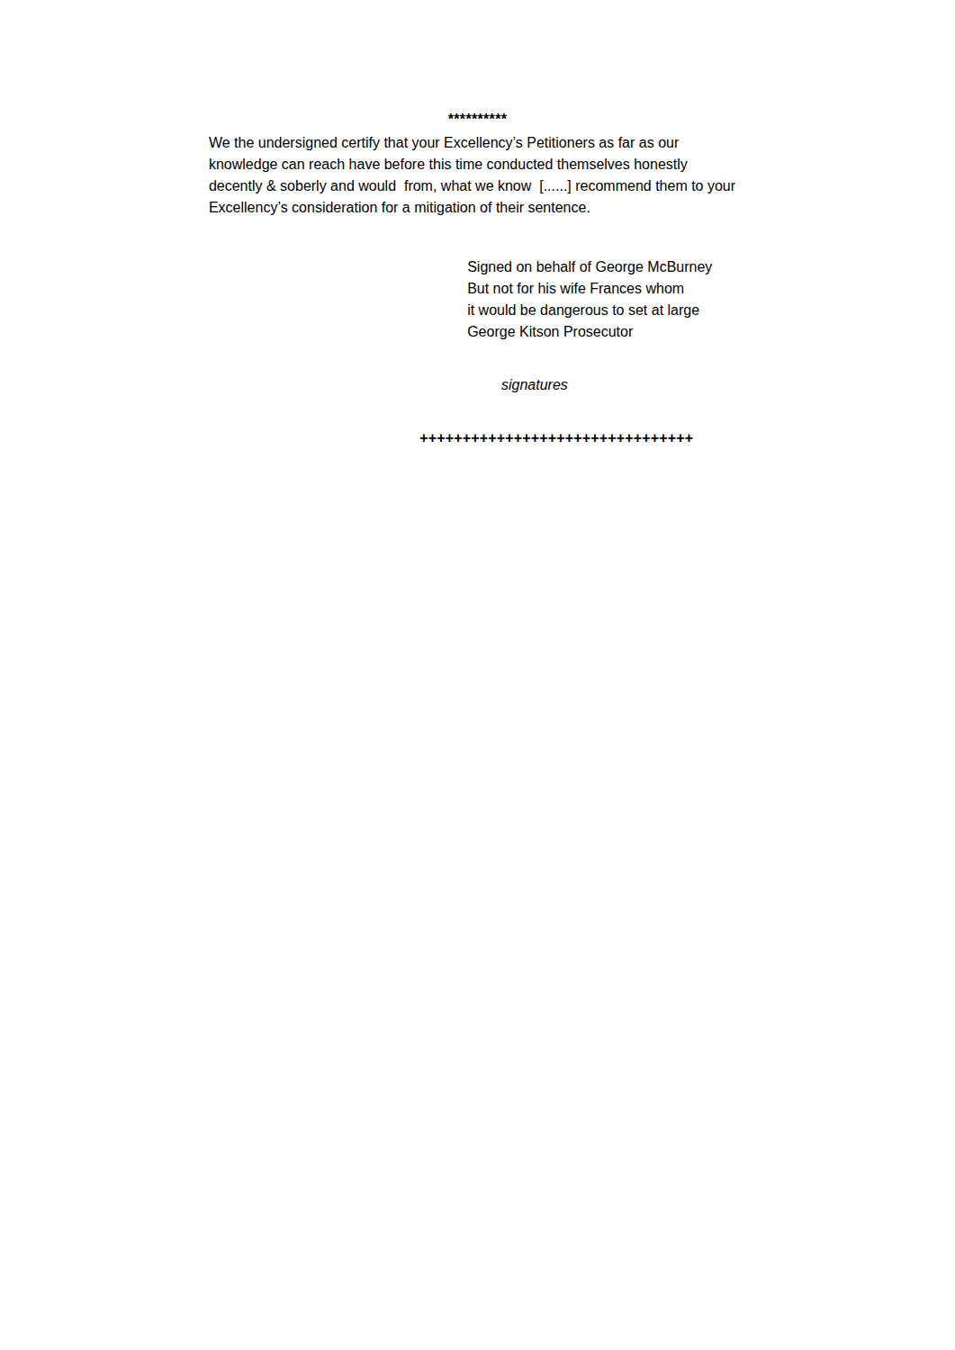**********
We the undersigned certify that your Excellency’s Petitioners as far as our knowledge can reach have before this time conducted themselves honestly decently & soberly and would from, what we know [......] recommend them to your Excellency’s consideration for a mitigation of their sentence.
Signed on behalf of George McBurney
But not for his wife Frances whom
it would be dangerous to set at large
George Kitson Prosecutor
signatures
++++++++++++++++++++++++++++++++